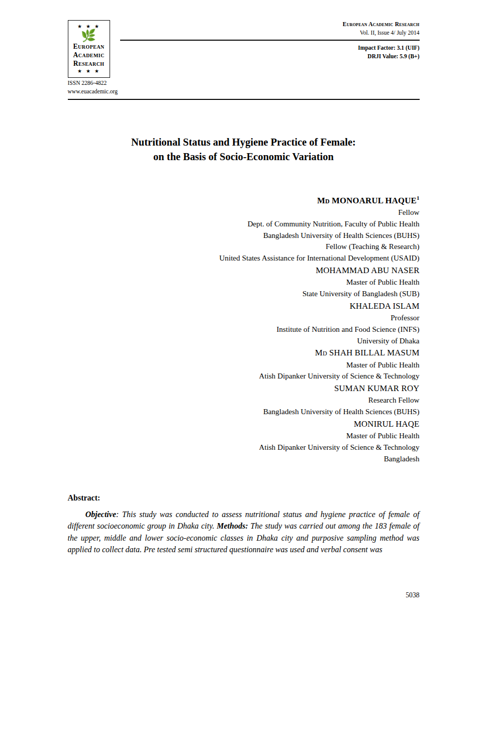★ ★ ★ 🌿 European Academic Research ★ ★ ★
European Academic Research
Vol. II, Issue 4/ July 2014
Impact Factor: 3.1 (UIF)
DRJI Value: 5.9 (B+)
ISSN 2286-4822
www.euacademic.org
Nutritional Status and Hygiene Practice of Female:
on the Basis of Socio-Economic Variation
Md MONOARUL HAQUE1
Fellow
Dept. of Community Nutrition, Faculty of Public Health
Bangladesh University of Health Sciences (BUHS)
Fellow (Teaching & Research)
United States Assistance for International Development (USAID)
MOHAMMAD ABU NASER
Master of Public Health
State University of Bangladesh (SUB)
KHALEDA ISLAM
Professor
Institute of Nutrition and Food Science (INFS)
University of Dhaka
Md SHAH BILLAL MASUM
Master of Public Health
Atish Dipanker University of Science & Technology
SUMAN KUMAR ROY
Research Fellow
Bangladesh University of Health Sciences (BUHS)
MONIRUL HAQE
Master of Public Health
Atish Dipanker University of Science & Technology
Bangladesh
Abstract:
Objective: This study was conducted to assess nutritional status and hygiene practice of female of different socioeconomic group in Dhaka city. Methods: The study was carried out among the 183 female of the upper, middle and lower socio-economic classes in Dhaka city and purposive sampling method was applied to collect data. Pre tested semi structured questionnaire was used and verbal consent was
5038